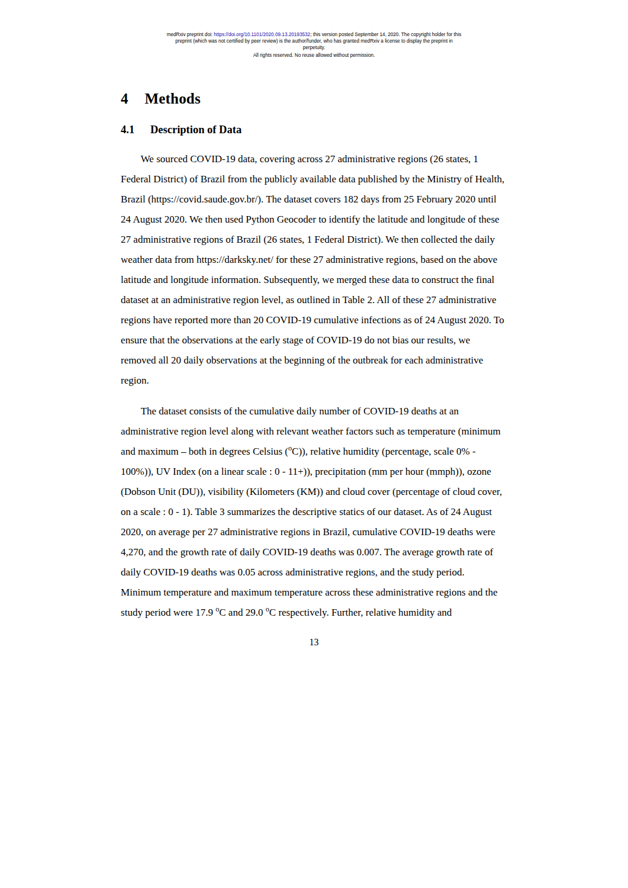medRxiv preprint doi: https://doi.org/10.1101/2020.09.13.20193532; this version posted September 14, 2020. The copyright holder for this
preprint (which was not certified by peer review) is the author/funder, who has granted medRxiv a license to display the preprint in
perpetuity.
All rights reserved. No reuse allowed without permission.
4 Methods
4.1 Description of Data
We sourced COVID-19 data, covering across 27 administrative regions (26 states, 1 Federal District) of Brazil from the publicly available data published by the Ministry of Health, Brazil (https://covid.saude.gov.br/). The dataset covers 182 days from 25 February 2020 until 24 August 2020. We then used Python Geocoder to identify the latitude and longitude of these 27 administrative regions of Brazil (26 states, 1 Federal District). We then collected the daily weather data from https://darksky.net/ for these 27 administrative regions, based on the above latitude and longitude information. Subsequently, we merged these data to construct the final dataset at an administrative region level, as outlined in Table 2. All of these 27 administrative regions have reported more than 20 COVID-19 cumulative infections as of 24 August 2020. To ensure that the observations at the early stage of COVID-19 do not bias our results, we removed all 20 daily observations at the beginning of the outbreak for each administrative region.
The dataset consists of the cumulative daily number of COVID-19 deaths at an administrative region level along with relevant weather factors such as temperature (minimum and maximum – both in degrees Celsius (oC)), relative humidity (percentage, scale 0% - 100%)), UV Index (on a linear scale : 0 - 11+)), precipitation (mm per hour (mmph)), ozone (Dobson Unit (DU)), visibility (Kilometers (KM)) and cloud cover (percentage of cloud cover, on a scale : 0 - 1). Table 3 summarizes the descriptive statics of our dataset. As of 24 August 2020, on average per 27 administrative regions in Brazil, cumulative COVID-19 deaths were 4,270, and the growth rate of daily COVID-19 deaths was 0.007. The average growth rate of daily COVID-19 deaths was 0.05 across administrative regions, and the study period. Minimum temperature and maximum temperature across these administrative regions and the study period were 17.9 oC and 29.0 oC respectively. Further, relative humidity and
13